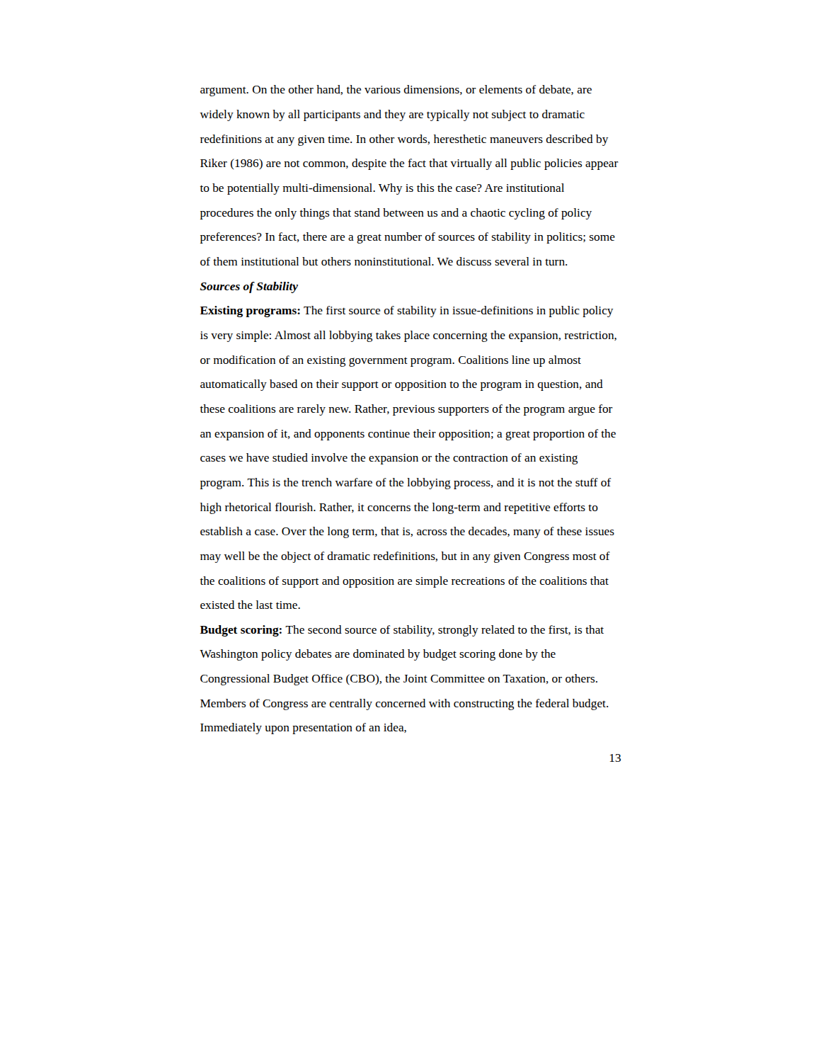argument. On the other hand, the various dimensions, or elements of debate, are widely known by all participants and they are typically not subject to dramatic redefinitions at any given time. In other words, heresthetic maneuvers described by Riker (1986) are not common, despite the fact that virtually all public policies appear to be potentially multi-dimensional. Why is this the case? Are institutional procedures the only things that stand between us and a chaotic cycling of policy preferences? In fact, there are a great number of sources of stability in politics; some of them institutional but others noninstitutional. We discuss several in turn.
Sources of Stability
Existing programs: The first source of stability in issue-definitions in public policy is very simple: Almost all lobbying takes place concerning the expansion, restriction, or modification of an existing government program. Coalitions line up almost automatically based on their support or opposition to the program in question, and these coalitions are rarely new. Rather, previous supporters of the program argue for an expansion of it, and opponents continue their opposition; a great proportion of the cases we have studied involve the expansion or the contraction of an existing program. This is the trench warfare of the lobbying process, and it is not the stuff of high rhetorical flourish. Rather, it concerns the long-term and repetitive efforts to establish a case. Over the long term, that is, across the decades, many of these issues may well be the object of dramatic redefinitions, but in any given Congress most of the coalitions of support and opposition are simple recreations of the coalitions that existed the last time.
Budget scoring: The second source of stability, strongly related to the first, is that Washington policy debates are dominated by budget scoring done by the Congressional Budget Office (CBO), the Joint Committee on Taxation, or others. Members of Congress are centrally concerned with constructing the federal budget. Immediately upon presentation of an idea,
13